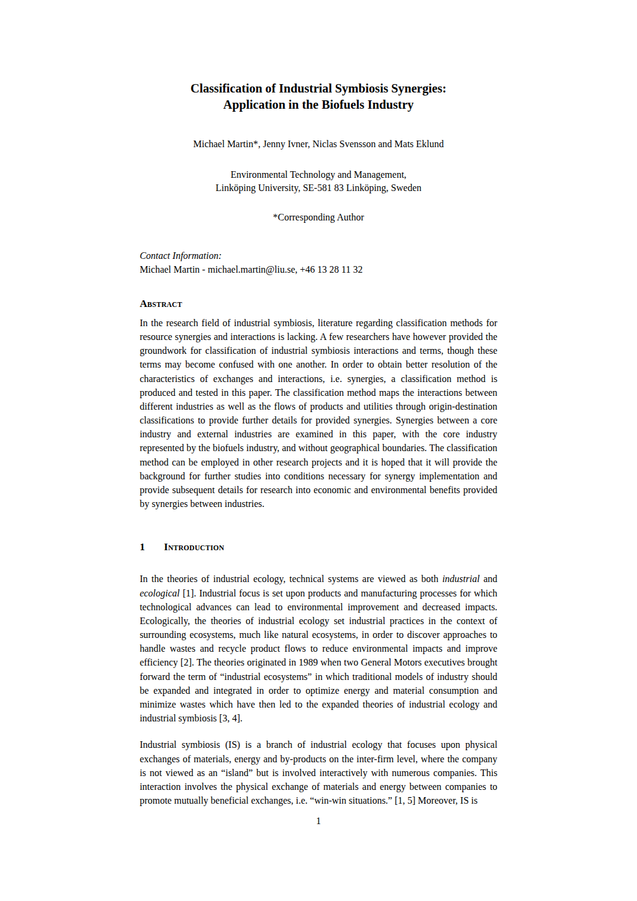Classification of Industrial Symbiosis Synergies:
Application in the Biofuels Industry
Michael Martin*, Jenny Ivner, Niclas Svensson and Mats Eklund
Environmental Technology and Management,
Linköping University, SE-581 83 Linköping, Sweden
*Corresponding Author
Contact Information:
Michael Martin - michael.martin@liu.se, +46 13 28 11 32
Abstract
In the research field of industrial symbiosis, literature regarding classification methods for resource synergies and interactions is lacking. A few researchers have however provided the groundwork for classification of industrial symbiosis interactions and terms, though these terms may become confused with one another. In order to obtain better resolution of the characteristics of exchanges and interactions, i.e. synergies, a classification method is produced and tested in this paper. The classification method maps the interactions between different industries as well as the flows of products and utilities through origin-destination classifications to provide further details for provided synergies. Synergies between a core industry and external industries are examined in this paper, with the core industry represented by the biofuels industry, and without geographical boundaries. The classification method can be employed in other research projects and it is hoped that it will provide the background for further studies into conditions necessary for synergy implementation and provide subsequent details for research into economic and environmental benefits provided by synergies between industries.
1 Introduction
In the theories of industrial ecology, technical systems are viewed as both industrial and ecological [1]. Industrial focus is set upon products and manufacturing processes for which technological advances can lead to environmental improvement and decreased impacts. Ecologically, the theories of industrial ecology set industrial practices in the context of surrounding ecosystems, much like natural ecosystems, in order to discover approaches to handle wastes and recycle product flows to reduce environmental impacts and improve efficiency [2]. The theories originated in 1989 when two General Motors executives brought forward the term of “industrial ecosystems” in which traditional models of industry should be expanded and integrated in order to optimize energy and material consumption and minimize wastes which have then led to the expanded theories of industrial ecology and industrial symbiosis [3, 4].
Industrial symbiosis (IS) is a branch of industrial ecology that focuses upon physical exchanges of materials, energy and by-products on the inter-firm level, where the company is not viewed as an “island” but is involved interactively with numerous companies. This interaction involves the physical exchange of materials and energy between companies to promote mutually beneficial exchanges, i.e. “win-win situations.” [1, 5] Moreover, IS is
1